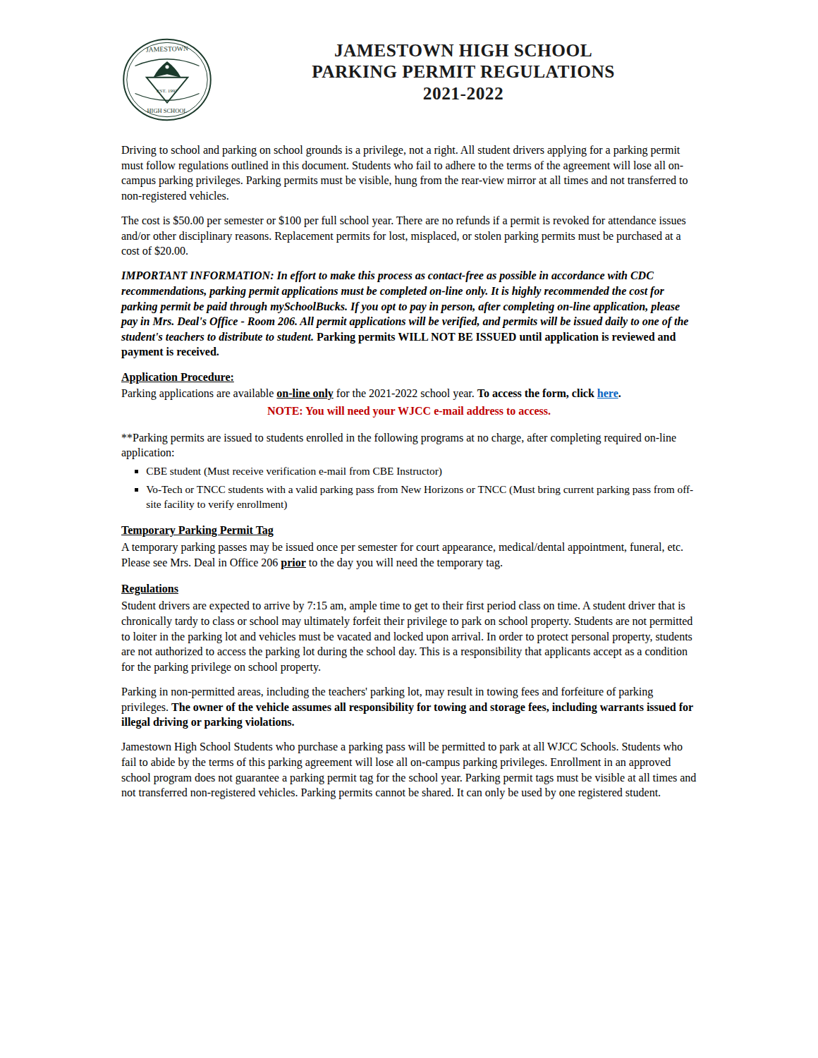JAMESTOWN HIGH SCHOOL EST. 1997
JAMESTOWN HIGH SCHOOL
PARKING PERMIT REGULATIONS
2021-2022
Driving to school and parking on school grounds is a privilege, not a right. All student drivers applying for a parking permit must follow regulations outlined in this document. Students who fail to adhere to the terms of the agreement will lose all on-campus parking privileges. Parking permits must be visible, hung from the rear-view mirror at all times and not transferred to non-registered vehicles.
The cost is $50.00 per semester or $100 per full school year. There are no refunds if a permit is revoked for attendance issues and/or other disciplinary reasons. Replacement permits for lost, misplaced, or stolen parking permits must be purchased at a cost of $20.00.
IMPORTANT INFORMATION: In effort to make this process as contact-free as possible in accordance with CDC recommendations, parking permit applications must be completed on-line only. It is highly recommended the cost for parking permit be paid through mySchoolBucks. If you opt to pay in person, after completing on-line application, please pay in Mrs. Deal's Office - Room 206. All permit applications will be verified, and permits will be issued daily to one of the student's teachers to distribute to student. Parking permits WILL NOT BE ISSUED until application is reviewed and payment is received.
Application Procedure:
Parking applications are available on-line only for the 2021-2022 school year. To access the form, click here.
NOTE: You will need your WJCC e-mail address to access.
**Parking permits are issued to students enrolled in the following programs at no charge, after completing required on-line application:
CBE student (Must receive verification e-mail from CBE Instructor)
Vo-Tech or TNCC students with a valid parking pass from New Horizons or TNCC (Must bring current parking pass from off-site facility to verify enrollment)
Temporary Parking Permit Tag
A temporary parking passes may be issued once per semester for court appearance, medical/dental appointment, funeral, etc. Please see Mrs. Deal in Office 206 prior to the day you will need the temporary tag.
Regulations
Student drivers are expected to arrive by 7:15 am, ample time to get to their first period class on time. A student driver that is chronically tardy to class or school may ultimately forfeit their privilege to park on school property. Students are not permitted to loiter in the parking lot and vehicles must be vacated and locked upon arrival. In order to protect personal property, students are not authorized to access the parking lot during the school day. This is a responsibility that applicants accept as a condition for the parking privilege on school property.
Parking in non-permitted areas, including the teachers' parking lot, may result in towing fees and forfeiture of parking privileges. The owner of the vehicle assumes all responsibility for towing and storage fees, including warrants issued for illegal driving or parking violations.
Jamestown High School Students who purchase a parking pass will be permitted to park at all WJCC Schools. Students who fail to abide by the terms of this parking agreement will lose all on-campus parking privileges. Enrollment in an approved school program does not guarantee a parking permit tag for the school year. Parking permit tags must be visible at all times and not transferred non-registered vehicles. Parking permits cannot be shared. It can only be used by one registered student.